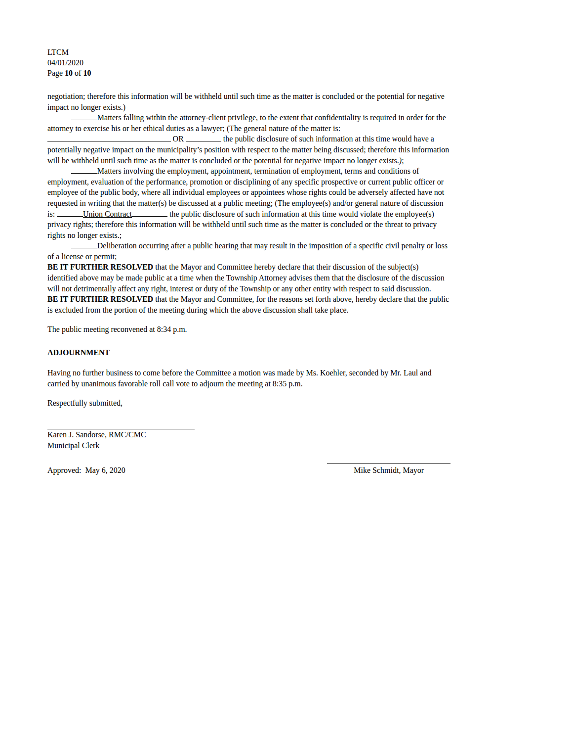LTCM
04/01/2020
Page 10 of 10
negotiation; therefore this information will be withheld until such time as the matter is concluded or the potential for negative impact no longer exists.)
Matters falling within the attorney-client privilege, to the extent that confidentiality is required in order for the attorney to exercise his or her ethical duties as a lawyer; (The general nature of the matter is: OR the public disclosure of such information at this time would have a potentially negative impact on the municipality’s position with respect to the matter being discussed; therefore this information will be withheld until such time as the matter is concluded or the potential for negative impact no longer exists.);
Matters involving the employment, appointment, termination of employment, terms and conditions of employment, evaluation of the performance, promotion or disciplining of any specific prospective or current public officer or employee of the public body, where all individual employees or appointees whose rights could be adversely affected have not requested in writing that the matter(s) be discussed at a public meeting; (The employee(s) and/or general nature of discussion is: Union Contract the public disclosure of such information at this time would violate the employee(s) privacy rights; therefore this information will be withheld until such time as the matter is concluded or the threat to privacy rights no longer exists.;
Deliberation occurring after a public hearing that may result in the imposition of a specific civil penalty or loss of a license or permit;
BE IT FURTHER RESOLVED that the Mayor and Committee hereby declare that their discussion of the subject(s) identified above may be made public at a time when the Township Attorney advises them that the disclosure of the discussion will not detrimentally affect any right, interest or duty of the Township or any other entity with respect to said discussion.
BE IT FURTHER RESOLVED that the Mayor and Committee, for the reasons set forth above, hereby declare that the public is excluded from the portion of the meeting during which the above discussion shall take place.
The public meeting reconvened at 8:34 p.m.
ADJOURNMENT
Having no further business to come before the Committee a motion was made by Ms. Koehler, seconded by Mr. Laul and carried by unanimous favorable roll call vote to adjourn the meeting at 8:35 p.m.
Respectfully submitted,
Karen J. Sandorse, RMC/CMC
Municipal Clerk
Approved: May 6, 2020
Mike Schmidt, Mayor